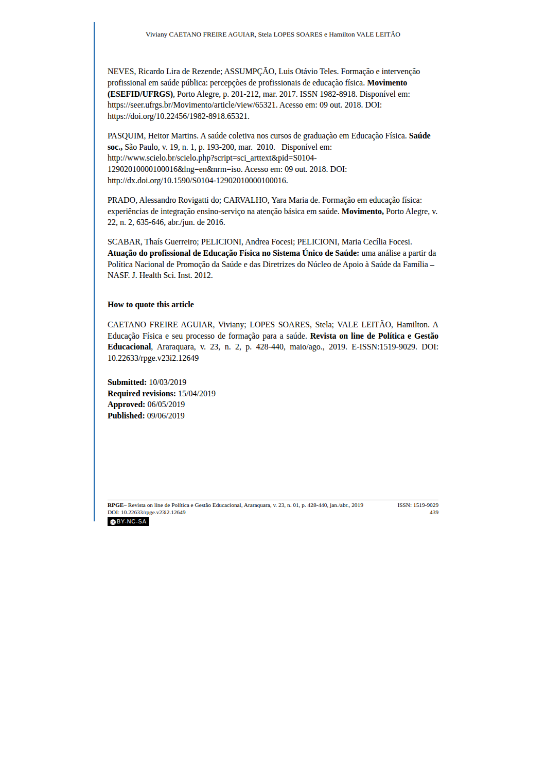Viviany CAETANO FREIRE AGUIAR, Stela LOPES SOARES e Hamilton VALE LEITÃO
NEVES, Ricardo Lira de Rezende; ASSUMPÇÃO, Luis Otávio Teles. Formação e intervenção profissional em saúde pública: percepções de profissionais de educação física. Movimento (ESEFID/UFRGS), Porto Alegre, p. 201-212, mar. 2017. ISSN 1982-8918. Disponível em: https://seer.ufrgs.br/Movimento/article/view/65321. Acesso em: 09 out. 2018. DOI: https://doi.org/10.22456/1982-8918.65321.
PASQUIM, Heitor Martins. A saúde coletiva nos cursos de graduação em Educação Física. Saúde soc., São Paulo, v. 19, n. 1, p. 193-200, mar. 2010. Disponível em: http://www.scielo.br/scielo.php?script=sci_arttext&pid=S0104-12902010000100016&lng=en&nrm=iso. Acesso em: 09 out. 2018. DOI: http://dx.doi.org/10.1590/S0104-12902010000100016.
PRADO, Alessandro Rovigatti do; CARVALHO, Yara Maria de. Formação em educação física: experiências de integração ensino-serviço na atenção básica em saúde. Movimento, Porto Alegre, v. 22, n. 2, 635-646, abr./jun. de 2016.
SCABAR, Thaís Guerreiro; PELICIONI, Andrea Focesi; PELICIONI, Maria Cecília Focesi. Atuação do profissional de Educação Física no Sistema Único de Saúde: uma análise a partir da Política Nacional de Promoção da Saúde e das Diretrizes do Núcleo de Apoio à Saúde da Família – NASF. J. Health Sci. Inst. 2012.
How to quote this article
CAETANO FREIRE AGUIAR, Viviany; LOPES SOARES, Stela; VALE LEITÃO, Hamilton. A Educação Física e seu processo de formação para a saúde. Revista on line de Política e Gestão Educacional, Araraquara, v. 23, n. 2, p. 428-440, maio/ago., 2019. E-ISSN:1519-9029. DOI: 10.22633/rpge.v23i2.12649
Submitted: 10/03/2019
Required revisions: 15/04/2019
Approved: 06/05/2019
Published: 09/06/2019
RPGE– Revista on line de Política e Gestão Educacional, Araraquara, v. 23, n. 01, p. 428-440, jan./abr., 2019
DOI: 10.22633/rpge.v23i2.12649
cc BY-NC-SA
ISSN: 1519-9029
439